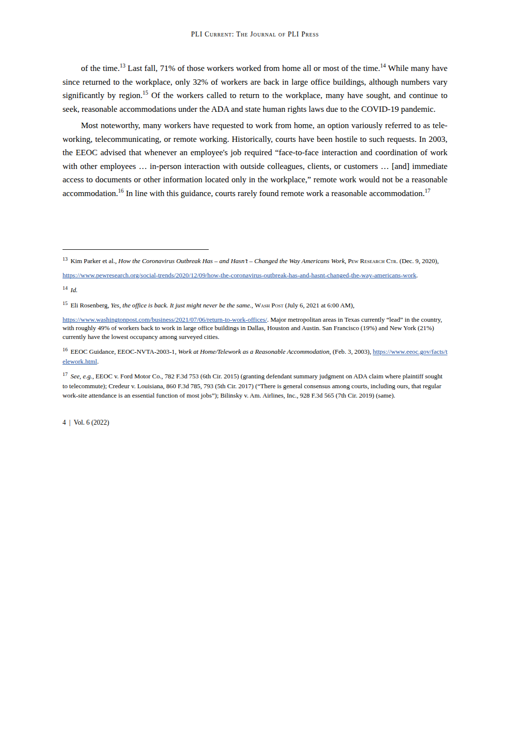PLI Current: The Journal of PLI Press
of the time.13 Last fall, 71% of those workers worked from home all or most of the time.14 While many have since returned to the workplace, only 32% of workers are back in large office buildings, although numbers vary significantly by region.15 Of the workers called to return to the workplace, many have sought, and continue to seek, reasonable accommodations under the ADA and state human rights laws due to the COVID-19 pandemic.
Most noteworthy, many workers have requested to work from home, an option variously referred to as teleworking, telecommunicating, or remote working. Historically, courts have been hostile to such requests. In 2003, the EEOC advised that whenever an employee's job required “face-to-face interaction and coordination of work with other employees … in-person interaction with outside colleagues, clients, or customers … [and] immediate access to documents or other information located only in the workplace,” remote work would not be a reasonable accommodation.16 In line with this guidance, courts rarely found remote work a reasonable accommodation.17
13 Kim Parker et al., How the Coronavirus Outbreak Has – and Hasn’t – Changed the Way Americans Work, Pew Research Ctr. (Dec. 9, 2020),
https://www.pewresearch.org/social-trends/2020/12/09/how-the-coronavirus-outbreak-has-and-hasnt-changed-the-way-americans-work.
14 Id.
15 Eli Rosenberg, Yes, the office is back. It just might never be the same., Wash Post (July 6, 2021 at 6:00 AM),
https://www.washingtonpost.com/business/2021/07/06/return-to-work-offices/. Major metropolitan areas in Texas currently “lead” in the country, with roughly 49% of workers back to work in large office buildings in Dallas, Houston and Austin. San Francisco (19%) and New York (21%) currently have the lowest occupancy among surveyed cities.
16 EEOC Guidance, EEOC-NVTA-2003-1, Work at Home/Telework as a Reasonable Accommodation, (Feb. 3, 2003), https://www.eeoc.gov/facts/telework.html.
17 See, e.g., EEOC v. Ford Motor Co., 782 F.3d 753 (6th Cir. 2015) (granting defendant summary judgment on ADA claim where plaintiff sought to telecommute); Credeur v. Louisiana, 860 F.3d 785, 793 (5th Cir. 2017) (“There is general consensus among courts, including ours, that regular work-site attendance is an essential function of most jobs”); Bilinsky v. Am. Airlines, Inc., 928 F.3d 565 (7th Cir. 2019) (same).
4 | Vol. 6 (2022)